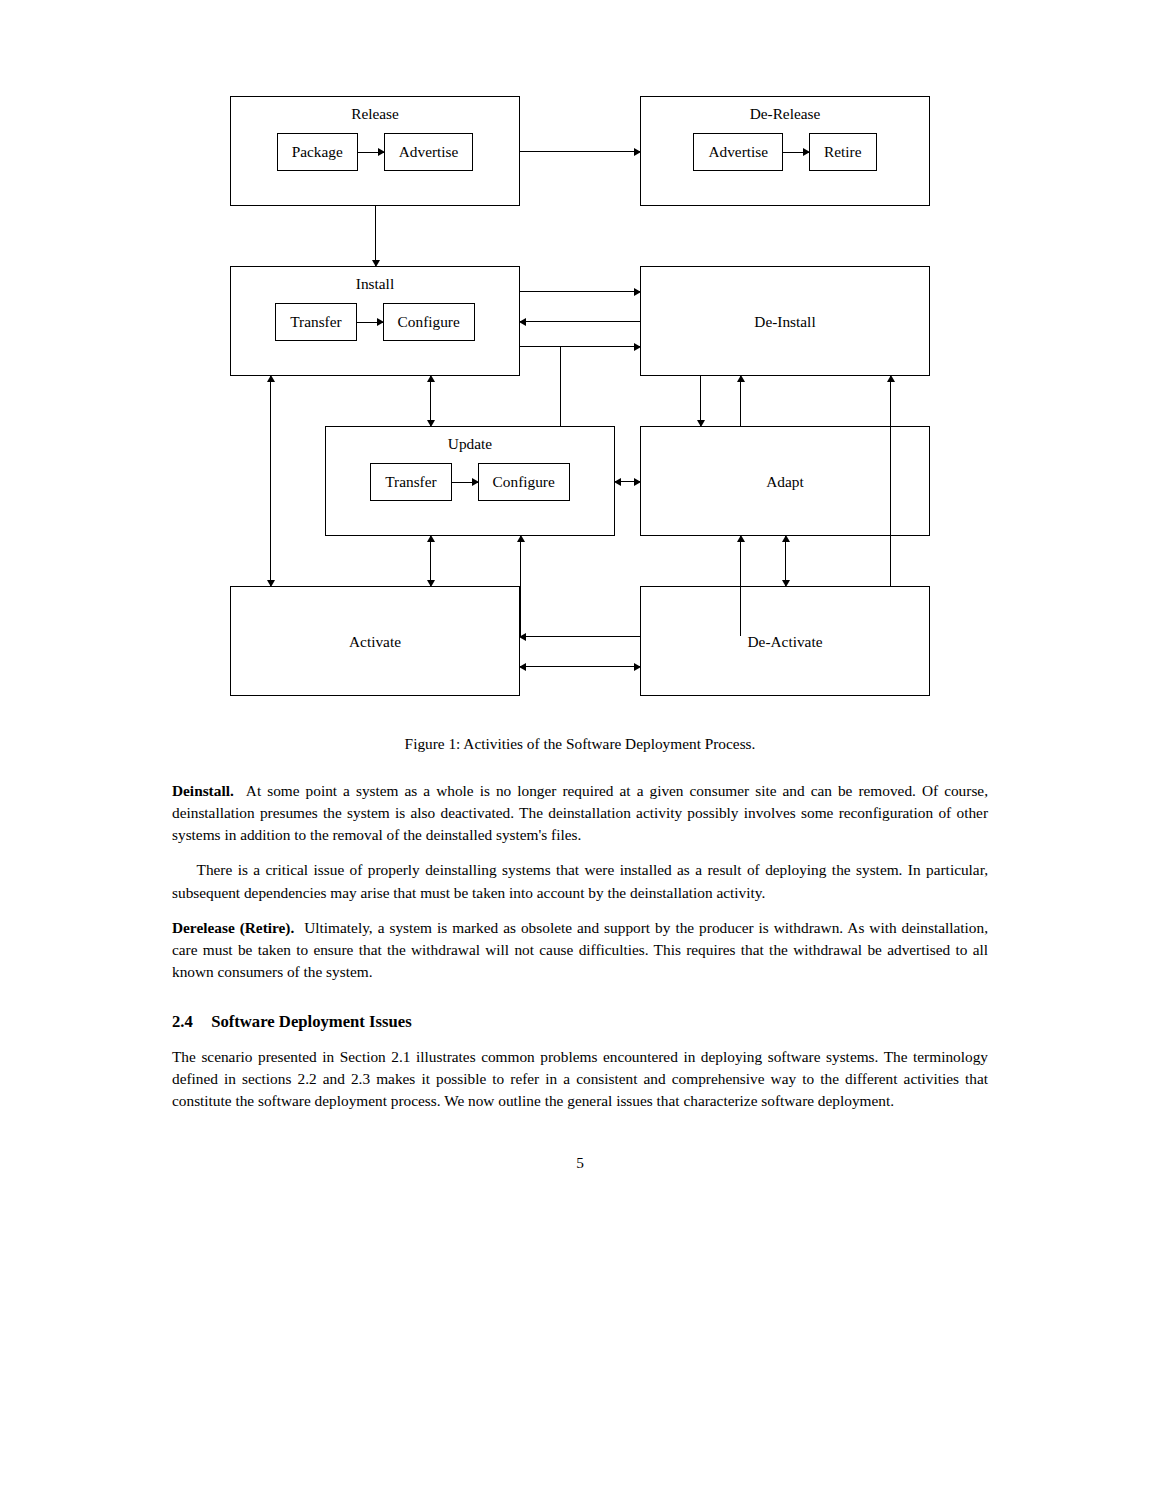Release
Package
Advertise
De-Release
Advertise
Retire
Install
Transfer
Configure
De-Install
Update
Transfer
Configure
Adapt
Activate
De-Activate
Figure 1: Activities of the Software Deployment Process.
Deinstall. At some point a system as a whole is no longer required at a given consumer site and can be removed. Of course, deinstallation presumes the system is also deactivated. The deinstallation activity possibly involves some reconfiguration of other systems in addition to the removal of the deinstalled system's files.
There is a critical issue of properly deinstalling systems that were installed as a result of deploying the system. In particular, subsequent dependencies may arise that must be taken into account by the deinstallation activity.
Derelease (Retire). Ultimately, a system is marked as obsolete and support by the producer is withdrawn. As with deinstallation, care must be taken to ensure that the withdrawal will not cause difficulties. This requires that the withdrawal be advertised to all known consumers of the system.
2.4 Software Deployment Issues
The scenario presented in Section 2.1 illustrates common problems encountered in deploying software systems. The terminology defined in sections 2.2 and 2.3 makes it possible to refer in a consistent and comprehensive way to the different activities that constitute the software deployment process. We now outline the general issues that characterize software deployment.
5